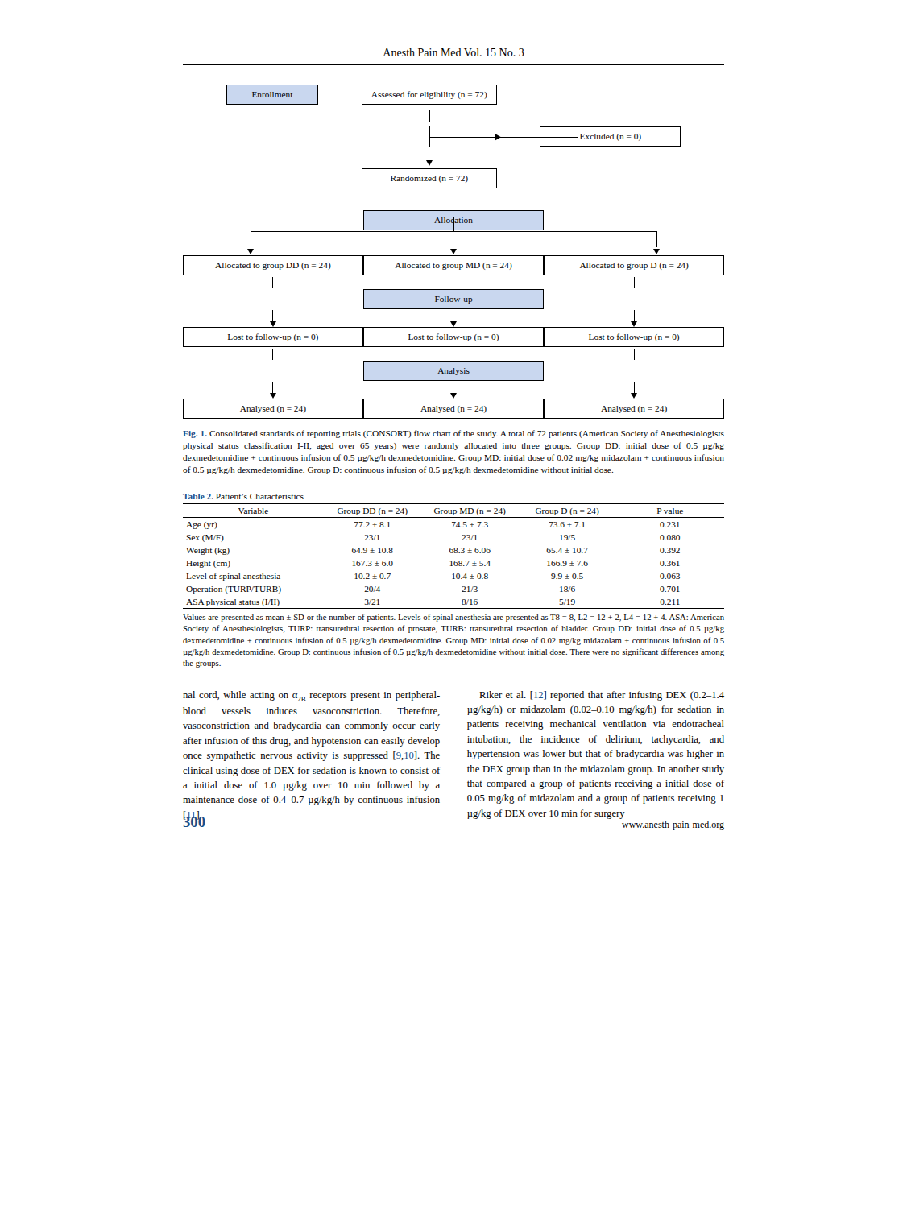Anesth Pain Med Vol. 15 No. 3
| | Enrollment | | Assessed for eligibility (n = 72) | | | |
| | | | | | Excluded (n = 0) | |
| | | | Randomized (n = 72) | | | |
| | Allocation | |
| Allocated to group DD (n = 24) | Allocated to group MD (n = 24) | Allocated to group D (n = 24) |
| | Follow-up | |
| Lost to follow-up (n = 0) | Lost to follow-up (n = 0) | Lost to follow-up (n = 0) |
| | Analysis | |
| Analysed (n = 24) | Analysed (n = 24) | Analysed (n = 24) |
Fig. 1. Consolidated standards of reporting trials (CONSORT) flow chart of the study. A total of 72 patients (American Society of Anesthesiologists physical status classification I-II, aged over 65 years) were randomly allocated into three groups. Group DD: initial dose of 0.5 µg/kg dexmedetomidine + continuous infusion of 0.5 µg/kg/h dexmedetomidine. Group MD: initial dose of 0.02 mg/kg midazolam + continuous infusion of 0.5 µg/kg/h dexmedetomidine. Group D: continuous infusion of 0.5 µg/kg/h dexmedetomidine without initial dose.
Table 2. Patient’s Characteristics
| Variable | Group DD (n = 24) | Group MD (n = 24) | Group D (n = 24) | P value |
| --- | --- | --- | --- | --- |
| Age (yr) | 77.2 ± 8.1 | 74.5 ± 7.3 | 73.6 ± 7.1 | 0.231 |
| Sex (M/F) | 23/1 | 23/1 | 19/5 | 0.080 |
| Weight (kg) | 64.9 ± 10.8 | 68.3 ± 6.06 | 65.4 ± 10.7 | 0.392 |
| Height (cm) | 167.3 ± 6.0 | 168.7 ± 5.4 | 166.9 ± 7.6 | 0.361 |
| Level of spinal anesthesia | 10.2 ± 0.7 | 10.4 ± 0.8 | 9.9 ± 0.5 | 0.063 |
| Operation (TURP/TURB) | 20/4 | 21/3 | 18/6 | 0.701 |
| ASA physical status (I/II) | 3/21 | 8/16 | 5/19 | 0.211 |
Values are presented as mean ± SD or the number of patients. Levels of spinal anesthesia are presented as T8 = 8, L2 = 12 + 2, L4 = 12 + 4. ASA: American Society of Anesthesiologists, TURP: transurethral resection of prostate, TURB: transurethral resection of bladder. Group DD: initial dose of 0.5 µg/kg dexmedetomidine + continuous infusion of 0.5 µg/kg/h dexmedetomidine. Group MD: initial dose of 0.02 mg/kg midazolam + continuous infusion of 0.5 µg/kg/h dexmedetomidine. Group D: continuous infusion of 0.5 µg/kg/h dexmedetomidine without initial dose. There were no significant differences among the groups.
nal cord, while acting on α2B receptors present in peripheral-blood vessels induces vasoconstriction. Therefore, vasoconstriction and bradycardia can commonly occur early after infusion of this drug, and hypotension can easily develop once sympathetic nervous activity is suppressed [9,10]. The clinical using dose of DEX for sedation is known to consist of a initial dose of 1.0 µg/kg over 10 min followed by a maintenance dose of 0.4–0.7 µg/kg/h by continuous infusion [11].
Riker et al. [12] reported that after infusing DEX (0.2–1.4 µg/kg/h) or midazolam (0.02–0.10 mg/kg/h) for sedation in patients receiving mechanical ventilation via endotracheal intubation, the incidence of delirium, tachycardia, and hypertension was lower but that of bradycardia was higher in the DEX group than in the midazolam group. In another study that compared a group of patients receiving a initial dose of 0.05 mg/kg of midazolam and a group of patients receiving 1 µg/kg of DEX over 10 min for surgery
300
www.anesth-pain-med.org